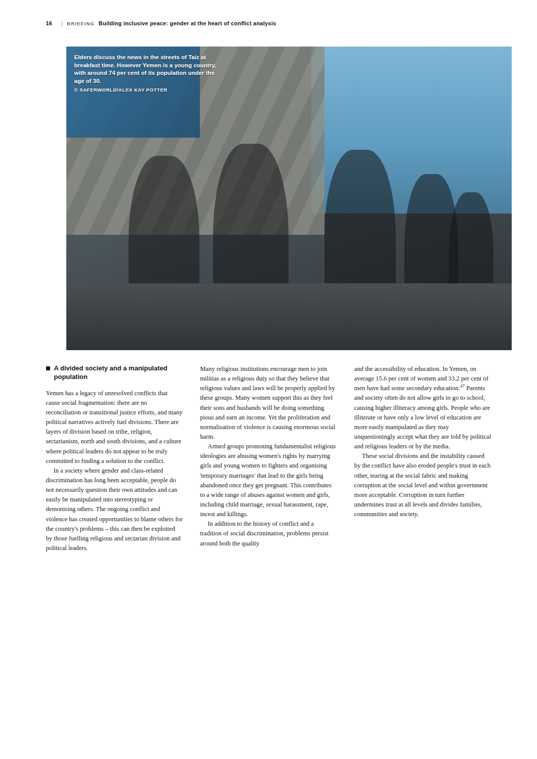16|BRIEFING Building inclusive peace: gender at the heart of conflict analysis
Elders discuss the news in the streets of Taiz at breakfast time. However Yemen is a young country, with around 74 per cent of its population under the age of 30. © SAFERWORLD/ALEX KAY POTTER
A divided society and a manipulated population
Yemen has a legacy of unresolved conflicts that cause social fragmentation: there are no reconciliation or transitional justice efforts, and many political narratives actively fuel divisions. There are layers of division based on tribe, religion, sectarianism, north and south divisions, and a culture where political leaders do not appear to be truly committed to finding a solution to the conflict.
In a society where gender and class-related discrimination has long been acceptable, people do not necessarily question their own attitudes and can easily be manipulated into stereotyping or demonising others. The ongoing conflict and violence has created opportunities to blame others for the country's problems – this can then be exploited by those fuelling religious and sectarian division and political leaders.
Many religious institutions encourage men to join militias as a religious duty so that they believe that religious values and laws will be properly applied by these groups. Many women support this as they feel their sons and husbands will be doing something pious and earn an income. Yet the proliferation and normalisation of violence is causing enormous social harm.
Armed groups promoting fundamentalist religious ideologies are abusing women's rights by marrying girls and young women to fighters and organising 'temporary marriages' that lead to the girls being abandoned once they get pregnant. This contributes to a wide range of abuses against women and girls, including child marriage, sexual harassment, rape, incest and killings.
In addition to the history of conflict and a tradition of social discrimination, problems persist around both the quality
and the accessibility of education. In Yemen, on average 15.6 per cent of women and 33.2 per cent of men have had some secondary education.47 Parents and society often do not allow girls to go to school, causing higher illiteracy among girls. People who are illiterate or have only a low level of education are more easily manipulated as they may unquestioningly accept what they are told by political and religious leaders or by the media.
These social divisions and the instability caused by the conflict have also eroded people's trust in each other, tearing at the social fabric and making corruption at the social level and within government more acceptable. Corruption in turn further undermines trust at all levels and divides families, communities and society.